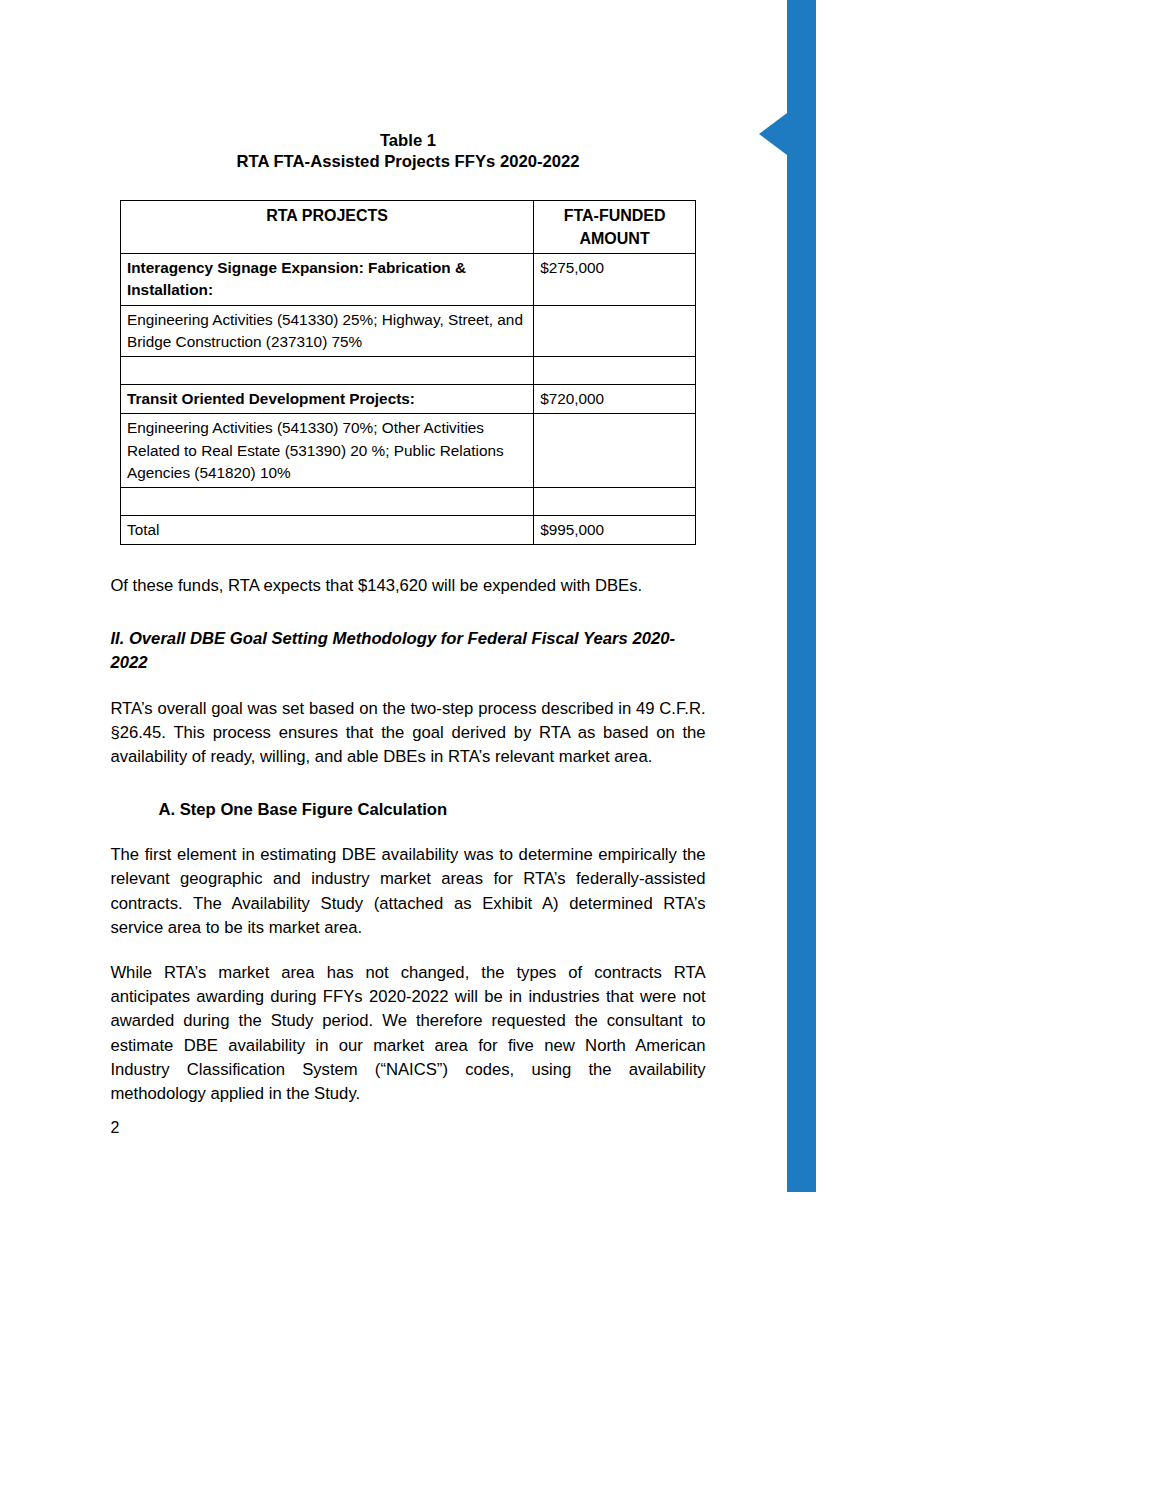Table 1
RTA FTA-Assisted Projects FFYs 2020-2022
| RTA PROJECTS | FTA-FUNDED AMOUNT |
| --- | --- |
| Interagency Signage Expansion: Fabrication & Installation: | $275,000 |
| Engineering Activities (541330) 25%; Highway, Street, and Bridge Construction (237310) 75% | |
| Transit Oriented Development Projects: | $720,000 |
| Engineering Activities (541330) 70%; Other Activities Related to Real Estate (531390) 20 %; Public Relations Agencies (541820) 10% | |
| Total | $995,000 |
Of these funds, RTA expects that $143,620 will be expended with DBEs.
II. Overall DBE Goal Setting Methodology for Federal Fiscal Years 2020-2022
RTA’s overall goal was set based on the two-step process described in 49 C.F.R. §26.45. This process ensures that the goal derived by RTA as based on the availability of ready, willing, and able DBEs in RTA’s relevant market area.
A. Step One Base Figure Calculation
The first element in estimating DBE availability was to determine empirically the relevant geographic and industry market areas for RTA’s federally-assisted contracts. The Availability Study (attached as Exhibit A) determined RTA’s service area to be its market area.
While RTA’s market area has not changed, the types of contracts RTA anticipates awarding during FFYs 2020-2022 will be in industries that were not awarded during the Study period. We therefore requested the consultant to estimate DBE availability in our market area for five new North American Industry Classification System (“NAICS”) codes, using the availability methodology applied in the Study.
2